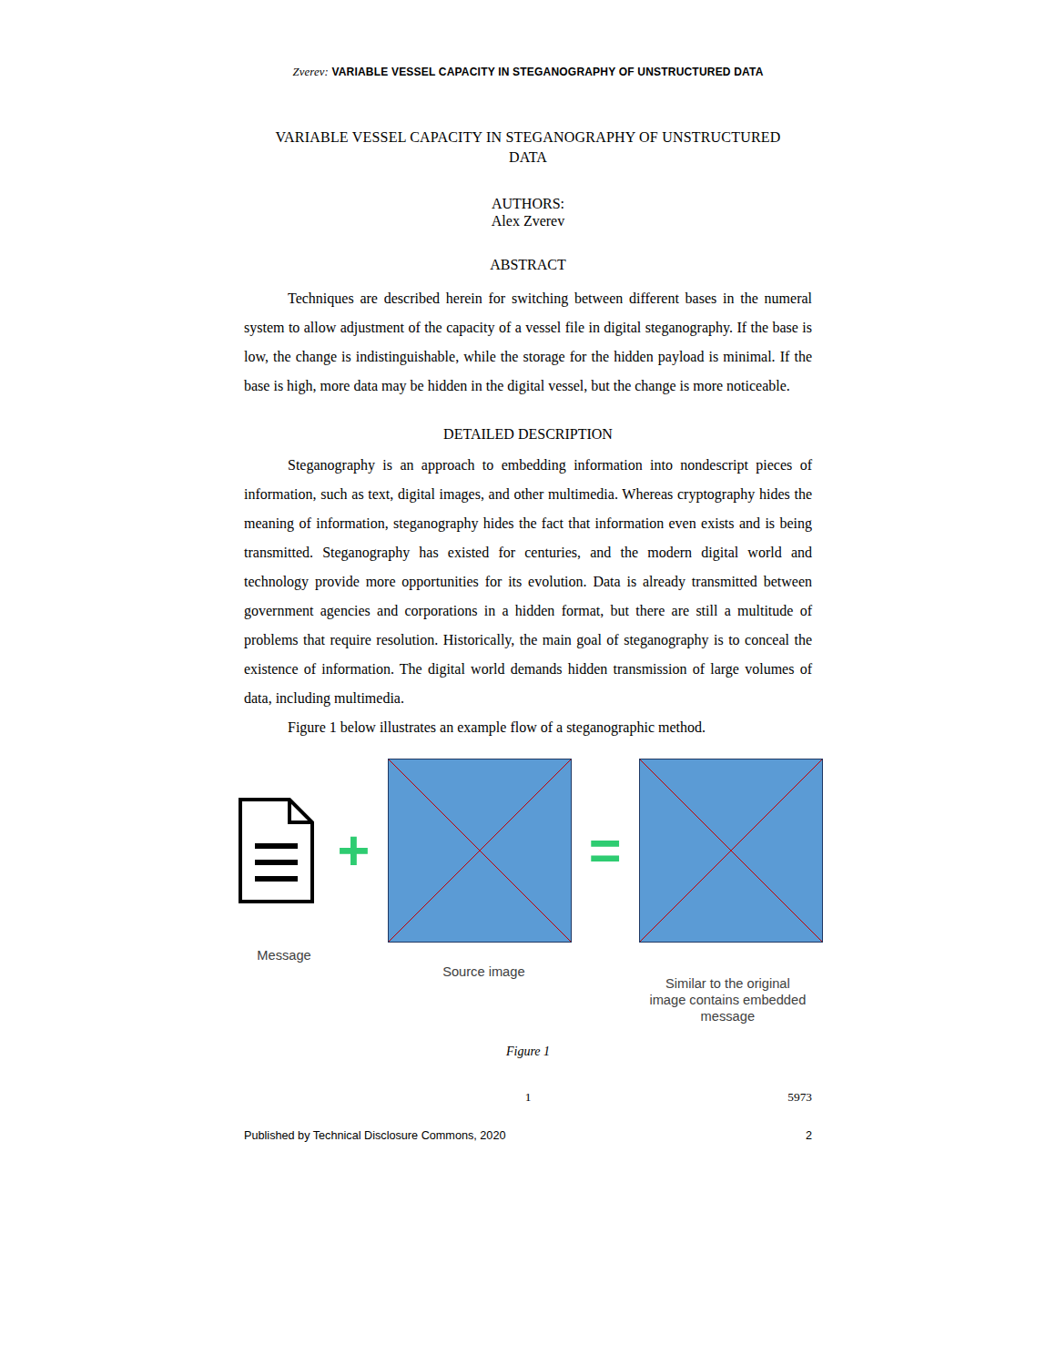Zverev: VARIABLE VESSEL CAPACITY IN STEGANOGRAPHY OF UNSTRUCTURED DATA
VARIABLE VESSEL CAPACITY IN STEGANOGRAPHY OF UNSTRUCTURED
DATA
AUTHORS: Alex Zverev
ABSTRACT
Techniques are described herein for switching between different bases in the numeral system to allow adjustment of the capacity of a vessel file in digital steganography. If the base is low, the change is indistinguishable, while the storage for the hidden payload is minimal. If the base is high, more data may be hidden in the digital vessel, but the change is more noticeable.
DETAILED DESCRIPTION
Steganography is an approach to embedding information into nondescript pieces of information, such as text, digital images, and other multimedia. Whereas cryptography hides the meaning of information, steganography hides the fact that information even exists and is being transmitted. Steganography has existed for centuries, and the modern digital world and technology provide more opportunities for its evolution. Data is already transmitted between government agencies and corporations in a hidden format, but there are still a multitude of problems that require resolution. Historically, the main goal of steganography is to conceal the existence of information. The digital world demands hidden transmission of large volumes of data, including multimedia.
Figure 1 below illustrates an example flow of a steganographic method.
+
=
Message
Source image
Similar to the original
image contains embedded message
Figure 1
1
5973
Published by Technical Disclosure Commons, 2020
2